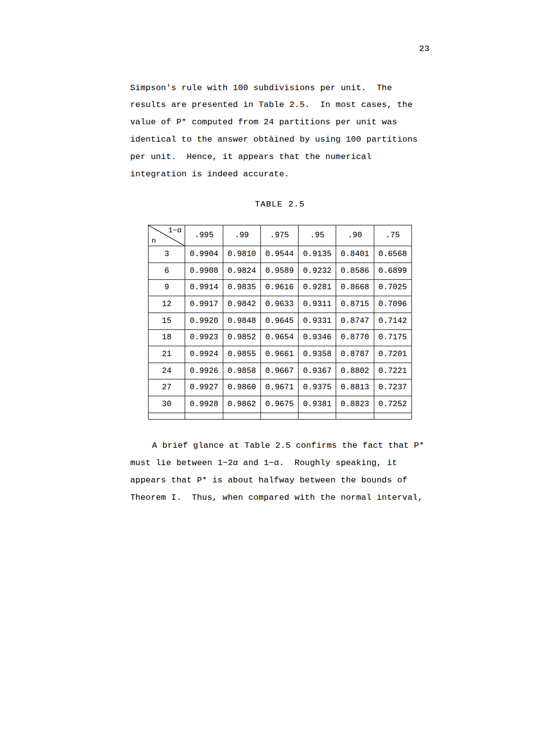23
Simpson's rule with 100 subdivisions per unit. The results are presented in Table 2.5. In most cases, the value of P* computed from 24 partitions per unit was identical to the answer obtàined by using 100 partitions per unit. Hence, it appears that the numerical integration is indeed accurate.
TABLE 2.5
| 1−α n | .995 | .99 | .975 | .95 | .90 | .75 |
| --- | --- | --- | --- | --- | --- | --- |
| 3 | 0.9904 | 0.9810 | 0.9544 | 0.9135 | 0.8401 | 0.6568 |
| 6 | 0.9908 | 0.9824 | 0.9589 | 0.9232 | 0.8586 | 0.6899 |
| 9 | 0.9914 | 0.9835 | 0.9616 | 0.9281 | 0.8668 | 0.7025 |
| 12 | 0.9917 | 0.9842 | 0.9633 | 0.9311 | 0.8715 | 0.7096 |
| 15 | 0.9920 | 0.9848 | 0.9645 | 0.9331 | 0.8747 | 0.7142 |
| 18 | 0.9923 | 0.9852 | 0.9654 | 0.9346 | 0.8770 | 0.7175 |
| 21 | 0.9924 | 0.9855 | 0.9661 | 0.9358 | 0.8787 | 0.7201 |
| 24 | 0.9926 | 0.9858 | 0.9667 | 0.9367 | 0.8802 | 0.7221 |
| 27 | 0.9927 | 0.9860 | 0.9671 | 0.9375 | 0.8813 | 0.7237 |
| 30 | 0.9928 | 0.9862 | 0.9675 | 0.9381 | 0.8823 | 0.7252 |
A brief glance at Table 2.5 confirms the fact that P* must lie between 1−2α and 1−α. Roughly speaking, it appears that P* is about halfway between the bounds of Theorem I. Thus, when compared with the normal interval,